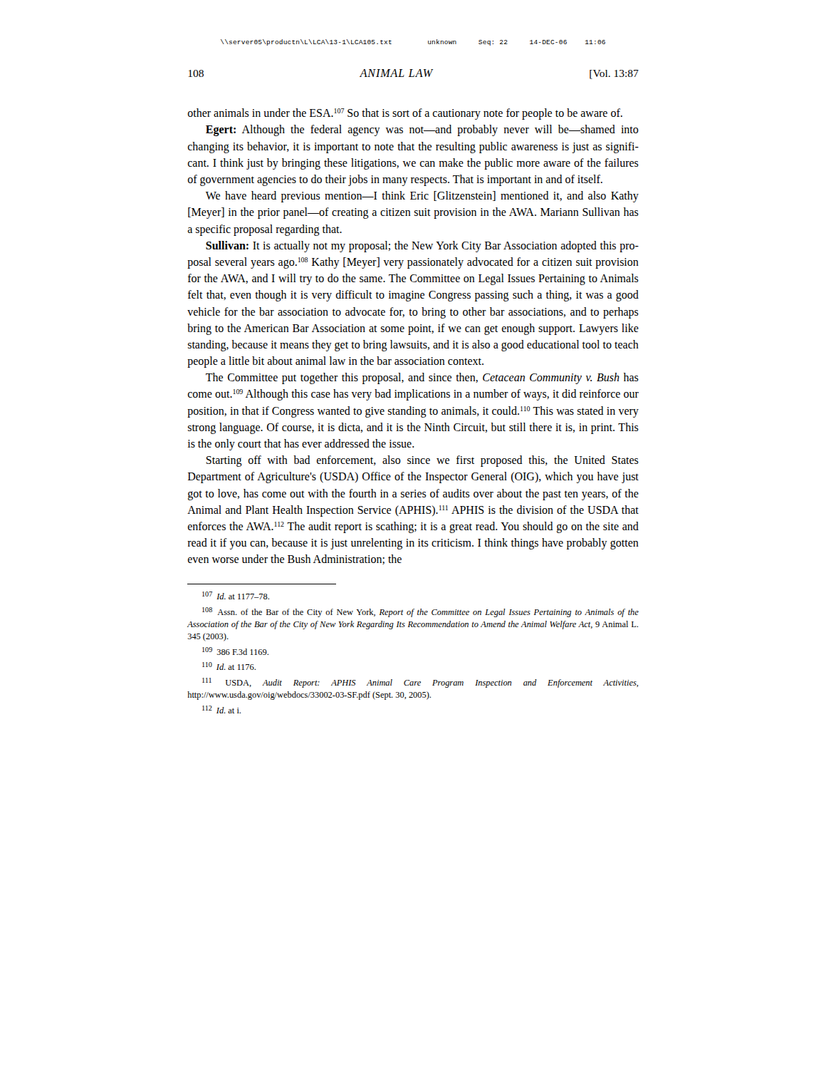\\server05\productn\L\LCA\13-1\LCA105.txt unknown Seq: 22 14-DEC-06 11:06
108 ANIMAL LAW [Vol. 13:87
other animals in under the ESA.107 So that is sort of a cautionary note for people to be aware of.
Egert: Although the federal agency was not—and probably never will be—shamed into changing its behavior, it is important to note that the resulting public awareness is just as significant. I think just by bringing these litigations, we can make the public more aware of the failures of government agencies to do their jobs in many respects. That is important in and of itself.
We have heard previous mention—I think Eric [Glitzenstein] mentioned it, and also Kathy [Meyer] in the prior panel—of creating a citizen suit provision in the AWA. Mariann Sullivan has a specific proposal regarding that.
Sullivan: It is actually not my proposal; the New York City Bar Association adopted this proposal several years ago.108 Kathy [Meyer] very passionately advocated for a citizen suit provision for the AWA, and I will try to do the same. The Committee on Legal Issues Pertaining to Animals felt that, even though it is very difficult to imagine Congress passing such a thing, it was a good vehicle for the bar association to advocate for, to bring to other bar associations, and to perhaps bring to the American Bar Association at some point, if we can get enough support. Lawyers like standing, because it means they get to bring lawsuits, and it is also a good educational tool to teach people a little bit about animal law in the bar association context.
The Committee put together this proposal, and since then, Cetacean Community v. Bush has come out.109 Although this case has very bad implications in a number of ways, it did reinforce our position, in that if Congress wanted to give standing to animals, it could.110 This was stated in very strong language. Of course, it is dicta, and it is the Ninth Circuit, but still there it is, in print. This is the only court that has ever addressed the issue.
Starting off with bad enforcement, also since we first proposed this, the United States Department of Agriculture's (USDA) Office of the Inspector General (OIG), which you have just got to love, has come out with the fourth in a series of audits over about the past ten years, of the Animal and Plant Health Inspection Service (APHIS).111 APHIS is the division of the USDA that enforces the AWA.112 The audit report is scathing; it is a great read. You should go on the site and read it if you can, because it is just unrelenting in its criticism. I think things have probably gotten even worse under the Bush Administration; the
107 Id. at 1177–78.
108 Assn. of the Bar of the City of New York, Report of the Committee on Legal Issues Pertaining to Animals of the Association of the Bar of the City of New York Regarding Its Recommendation to Amend the Animal Welfare Act, 9 Animal L. 345 (2003).
109 386 F.3d 1169.
110 Id. at 1176.
111 USDA, Audit Report: APHIS Animal Care Program Inspection and Enforcement Activities, http://www.usda.gov/oig/webdocs/33002-03-SF.pdf (Sept. 30, 2005).
112 Id. at i.